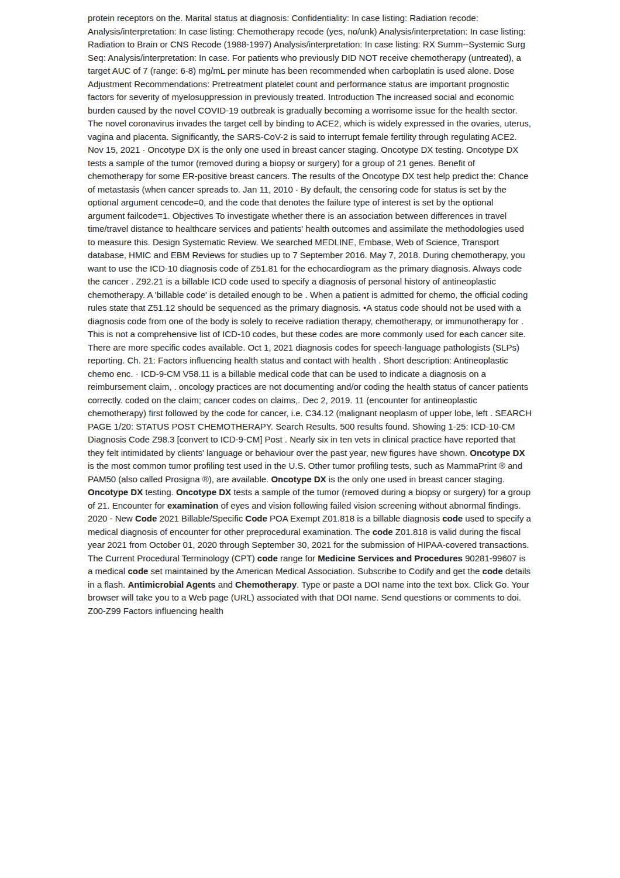protein receptors on the. Marital status at diagnosis: Confidentiality: In case listing: Radiation recode: Analysis/interpretation: In case listing: Chemotherapy recode (yes, no/unk) Analysis/interpretation: In case listing: Radiation to Brain or CNS Recode (1988-1997) Analysis/interpretation: In case listing: RX Summ--Systemic Surg Seq: Analysis/interpretation: In case. For patients who previously DID NOT receive chemotherapy (untreated), a target AUC of 7 (range: 6-8) mg/mL per minute has been recommended when carboplatin is used alone. Dose Adjustment Recommendations: Pretreatment platelet count and performance status are important prognostic factors for severity of myelosuppression in previously treated. Introduction The increased social and economic burden caused by the novel COVID-19 outbreak is gradually becoming a worrisome issue for the health sector. The novel coronavirus invades the target cell by binding to ACE2, which is widely expressed in the ovaries, uterus, vagina and placenta. Significantly, the SARS-CoV-2 is said to interrupt female fertility through regulating ACE2. Nov 15, 2021 · Oncotype DX is the only one used in breast cancer staging. Oncotype DX testing. Oncotype DX tests a sample of the tumor (removed during a biopsy or surgery) for a group of 21 genes. Benefit of chemotherapy for some ER-positive breast cancers. The results of the Oncotype DX test help predict the: Chance of metastasis (when cancer spreads to. Jan 11, 2010 · By default, the censoring code for status is set by the optional argument cencode=0, and the code that denotes the failure type of interest is set by the optional argument failcode=1. Objectives To investigate whether there is an association between differences in travel time/travel distance to healthcare services and patients' health outcomes and assimilate the methodologies used to measure this. Design Systematic Review. We searched MEDLINE, Embase, Web of Science, Transport database, HMIC and EBM Reviews for studies up to 7 September 2016. May 7, 2018. During chemotherapy, you want to use the ICD-10 diagnosis code of Z51.81 for the echocardiogram as the primary diagnosis. Always code the cancer . Z92.21 is a billable ICD code used to specify a diagnosis of personal history of antineoplastic chemotherapy. A 'billable code' is detailed enough to be . When a patient is admitted for chemo, the official coding rules state that Z51.12 should be sequenced as the primary diagnosis. •A status code should not be used with a diagnosis code from one of the body is solely to receive radiation therapy, chemotherapy, or immunotherapy for . This is not a comprehensive list of ICD-10 codes, but these codes are more commonly used for each cancer site. There are more specific codes available. Oct 1, 2021 diagnosis codes for speech-language pathologists (SLPs) reporting. Ch. 21: Factors influencing health status and contact with health . Short description: Antineoplastic chemo enc. · ICD-9-CM V58.11 is a billable medical code that can be used to indicate a diagnosis on a reimbursement claim, . oncology practices are not documenting and/or coding the health status of cancer patients correctly. coded on the claim; cancer codes on claims,. Dec 2, 2019. 11 (encounter for antineoplastic chemotherapy) first followed by the code for cancer, i.e. C34.12 (malignant neoplasm of upper lobe, left . SEARCH PAGE 1/20: STATUS POST CHEMOTHERAPY. Search Results. 500 results found. Showing 1-25: ICD-10-CM Diagnosis Code Z98.3 [convert to ICD-9-CM] Post . Nearly six in ten vets in clinical practice have reported that they felt intimidated by clients' language or behaviour over the past year, new figures have shown. Oncotype DX is the most common tumor profiling test used in the U.S. Other tumor profiling tests, such as MammaPrint ® and PAM50 (also called Prosigna ®), are available. Oncotype DX is the only one used in breast cancer staging. Oncotype DX testing. Oncotype DX tests a sample of the tumor (removed during a biopsy or surgery) for a group of 21. Encounter for examination of eyes and vision following failed vision screening without abnormal findings. 2020 - New Code 2021 Billable/Specific Code POA Exempt Z01.818 is a billable diagnosis code used to specify a medical diagnosis of encounter for other preprocedural examination. The code Z01.818 is valid during the fiscal year 2021 from October 01, 2020 through September 30, 2021 for the submission of HIPAA-covered transactions. The Current Procedural Terminology (CPT) code range for Medicine Services and Procedures 90281-99607 is a medical code set maintained by the American Medical Association. Subscribe to Codify and get the code details in a flash. Antimicrobial Agents and Chemotherapy. Type or paste a DOI name into the text box. Click Go. Your browser will take you to a Web page (URL) associated with that DOI name. Send questions or comments to doi. Z00-Z99 Factors influencing health